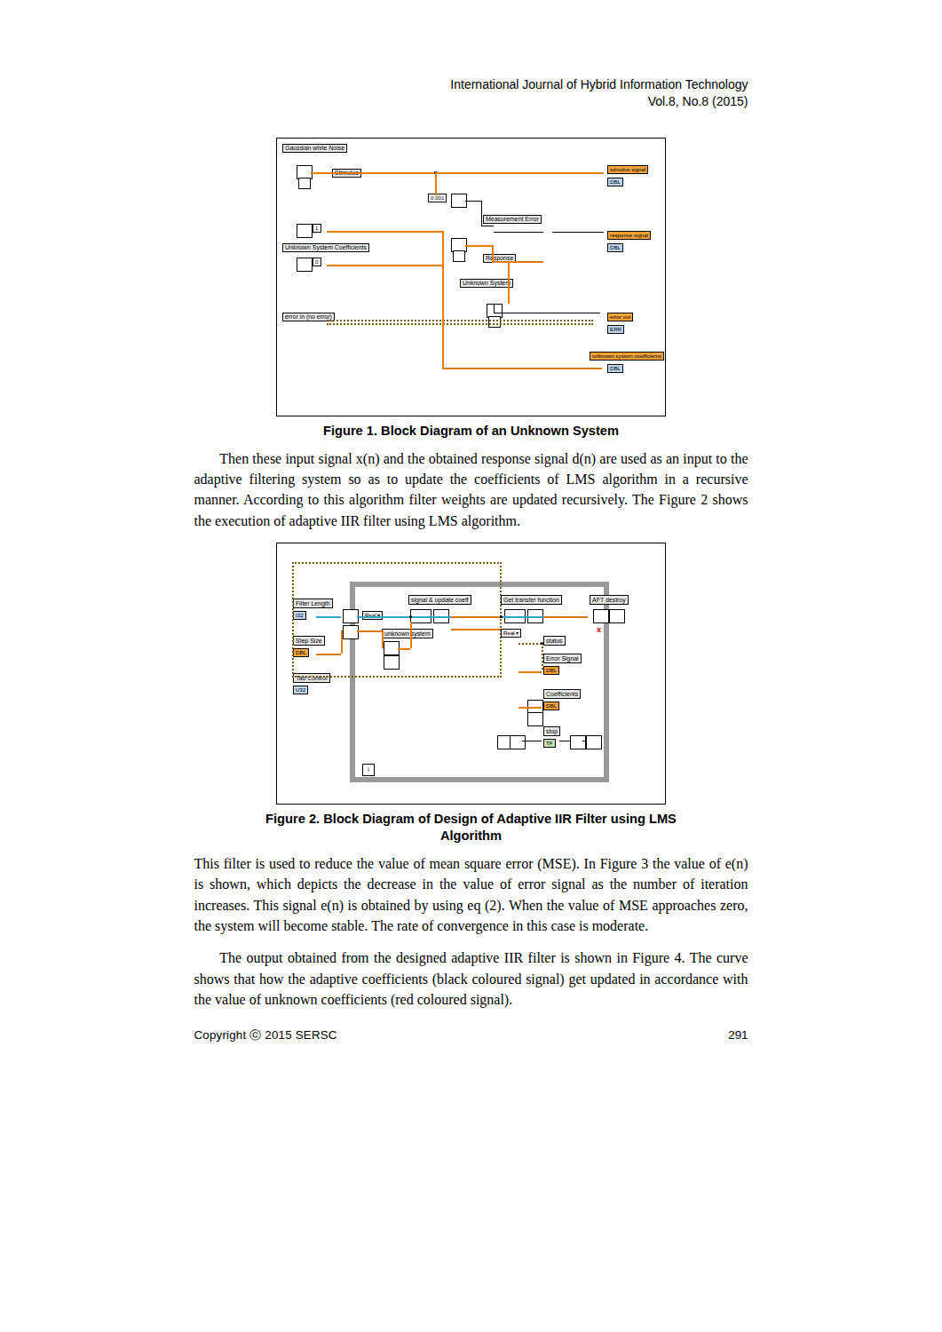International Journal of Hybrid Information Technology Vol.8, No.8 (2015)
Gaussian white Noise
Stimulus
Measurement Error
Response
Unknown System Coefficients
Unknown System
error in (no error)
stimulus signal
DBL
response signal
DBL
error out
ERR
unknown system coefficients
DBL
0.001
1
0
Figure 1. Block Diagram of an Unknown System
Then these input signal x(n) and the obtained response signal d(n) are used as an input to the adaptive filtering system so as to update the coefficients of LMS algorithm in a recursive manner. According to this algorithm filter weights are updated recursively. The Figure 2 shows the execution of adaptive IIR filter using LMS algorithm.
Filter Length
I32
Step Size
DBL
Tab Control
U32
signal & update coeff
Get transfer function
AFT destroy
unknown system
Real ▾
Real ▾
x
status
Error Signal
DBL
Coefficients
DBL
stop
TF
i
Figure 2. Block Diagram of Design of Adaptive IIR Filter using LMS
Algorithm
This filter is used to reduce the value of mean square error (MSE). In Figure 3 the value of e(n) is shown, which depicts the decrease in the value of error signal as the number of iteration increases. This signal e(n) is obtained by using eq (2). When the value of MSE approaches zero, the system will become stable. The rate of convergence in this case is moderate.
The output obtained from the designed adaptive IIR filter is shown in Figure 4. The curve shows that how the adaptive coefficients (black coloured signal) get updated in accordance with the value of unknown coefficients (red coloured signal).
Copyright ⓒ 2015 SERSC 291